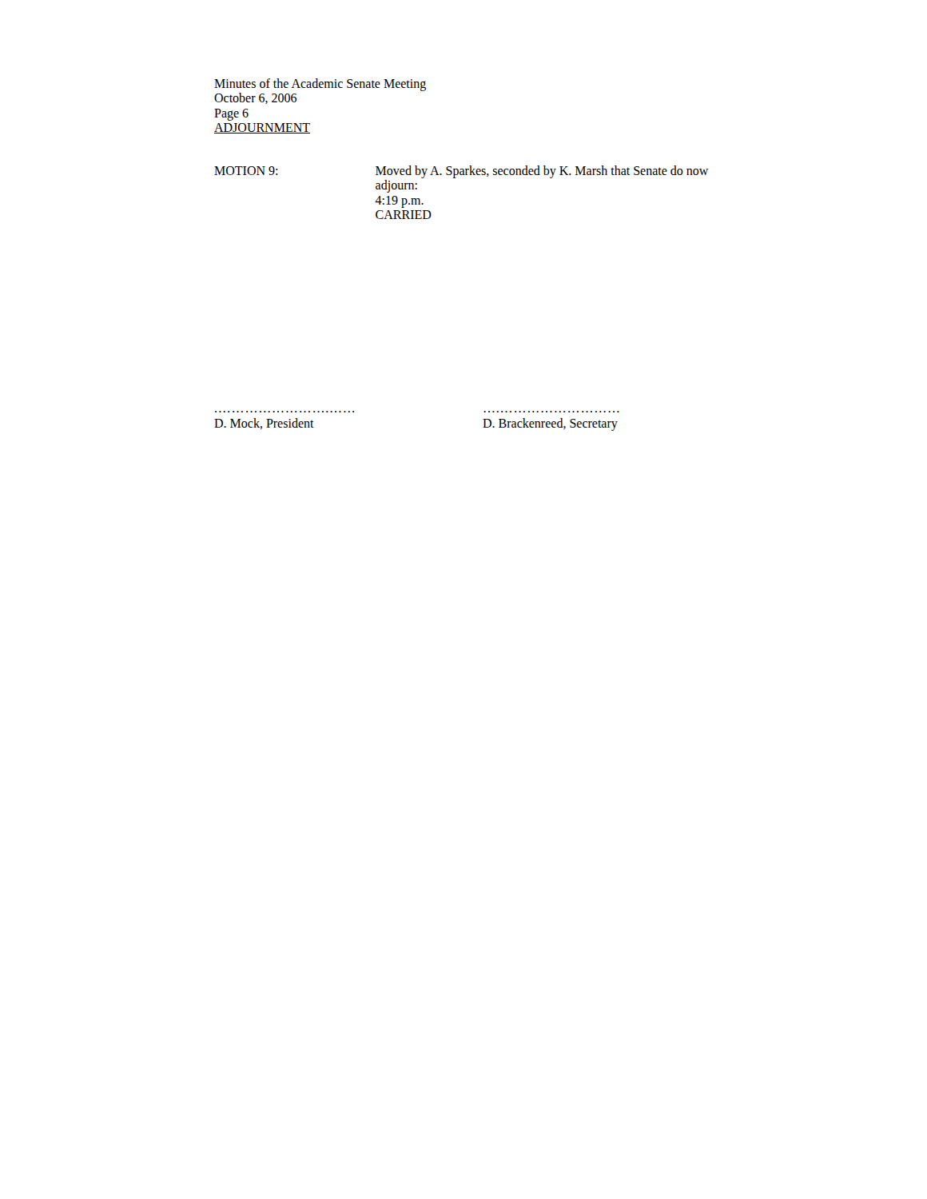Minutes of the Academic Senate Meeting
October 6, 2006
Page 6
ADJOURNMENT
MOTION 9:
Moved by A. Sparkes, seconded by K. Marsh that Senate do now adjourn:
4:19 p.m.
CARRIED
.…………………….……
D. Mock, President
….………………………
D. Brackenreed, Secretary